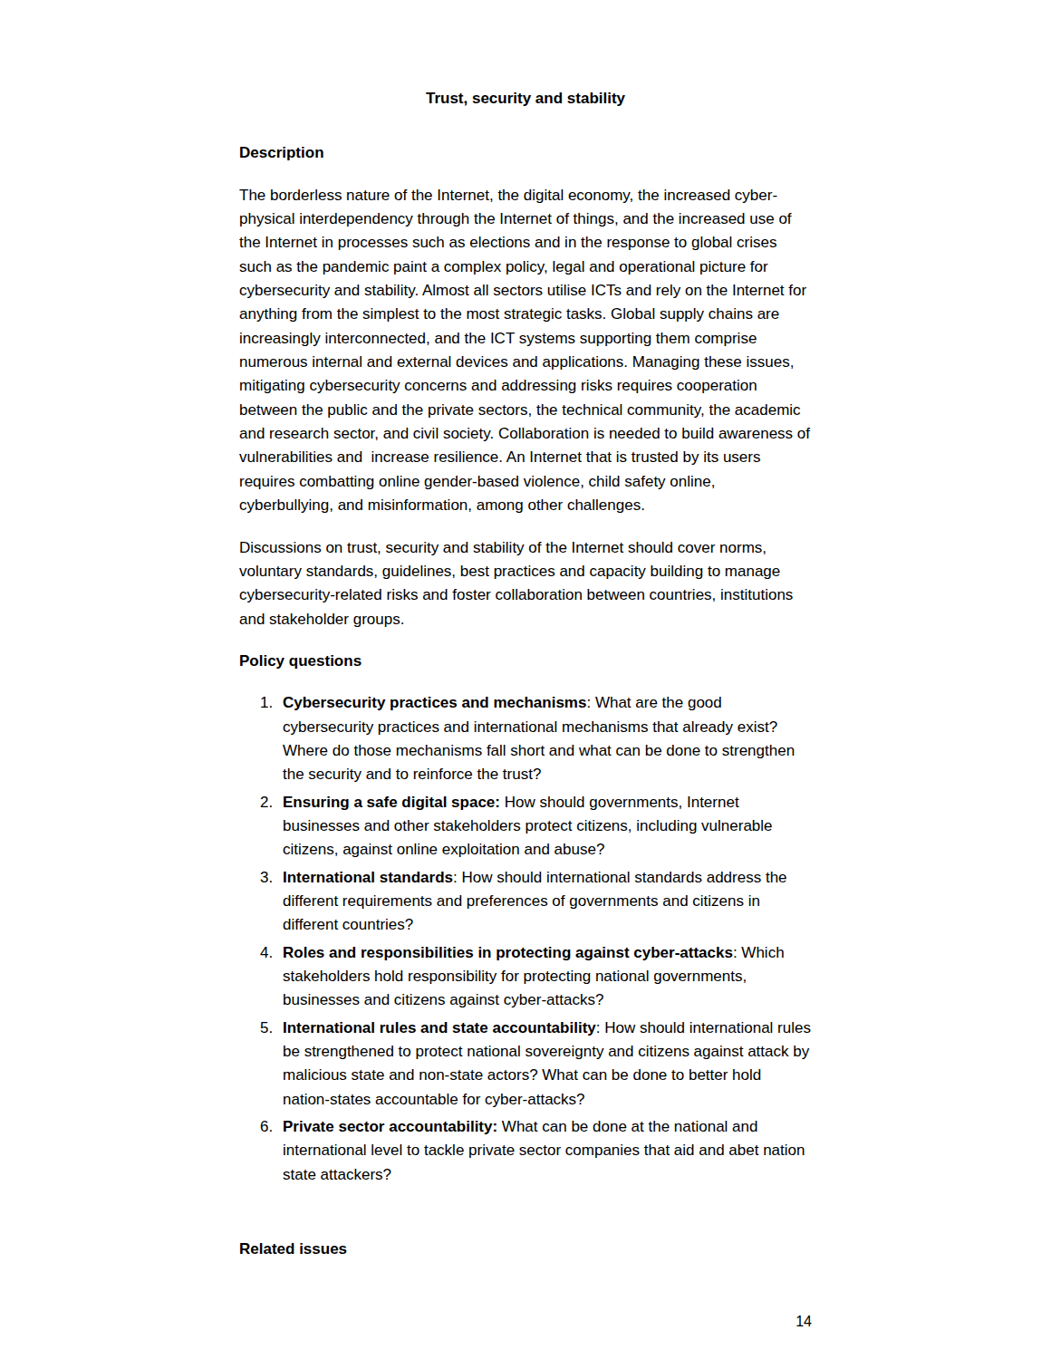Trust, security and stability
Description
The borderless nature of the Internet, the digital economy, the increased cyber-physical interdependency through the Internet of things, and the increased use of the Internet in processes such as elections and in the response to global crises such as the pandemic paint a complex policy, legal and operational picture for cybersecurity and stability. Almost all sectors utilise ICTs and rely on the Internet for anything from the simplest to the most strategic tasks. Global supply chains are increasingly interconnected, and the ICT systems supporting them comprise numerous internal and external devices and applications. Managing these issues, mitigating cybersecurity concerns and addressing risks requires cooperation between the public and the private sectors, the technical community, the academic and research sector, and civil society. Collaboration is needed to build awareness of vulnerabilities and increase resilience. An Internet that is trusted by its users requires combatting online gender-based violence, child safety online, cyberbullying, and misinformation, among other challenges.
Discussions on trust, security and stability of the Internet should cover norms, voluntary standards, guidelines, best practices and capacity building to manage cybersecurity-related risks and foster collaboration between countries, institutions and stakeholder groups.
Policy questions
Cybersecurity practices and mechanisms: What are the good cybersecurity practices and international mechanisms that already exist? Where do those mechanisms fall short and what can be done to strengthen the security and to reinforce the trust?
Ensuring a safe digital space: How should governments, Internet businesses and other stakeholders protect citizens, including vulnerable citizens, against online exploitation and abuse?
International standards: How should international standards address the different requirements and preferences of governments and citizens in different countries?
Roles and responsibilities in protecting against cyber-attacks: Which stakeholders hold responsibility for protecting national governments, businesses and citizens against cyber-attacks?
International rules and state accountability: How should international rules be strengthened to protect national sovereignty and citizens against attack by malicious state and non-state actors? What can be done to better hold nation-states accountable for cyber-attacks?
Private sector accountability: What can be done at the national and international level to tackle private sector companies that aid and abet nation state attackers?
Related issues
14